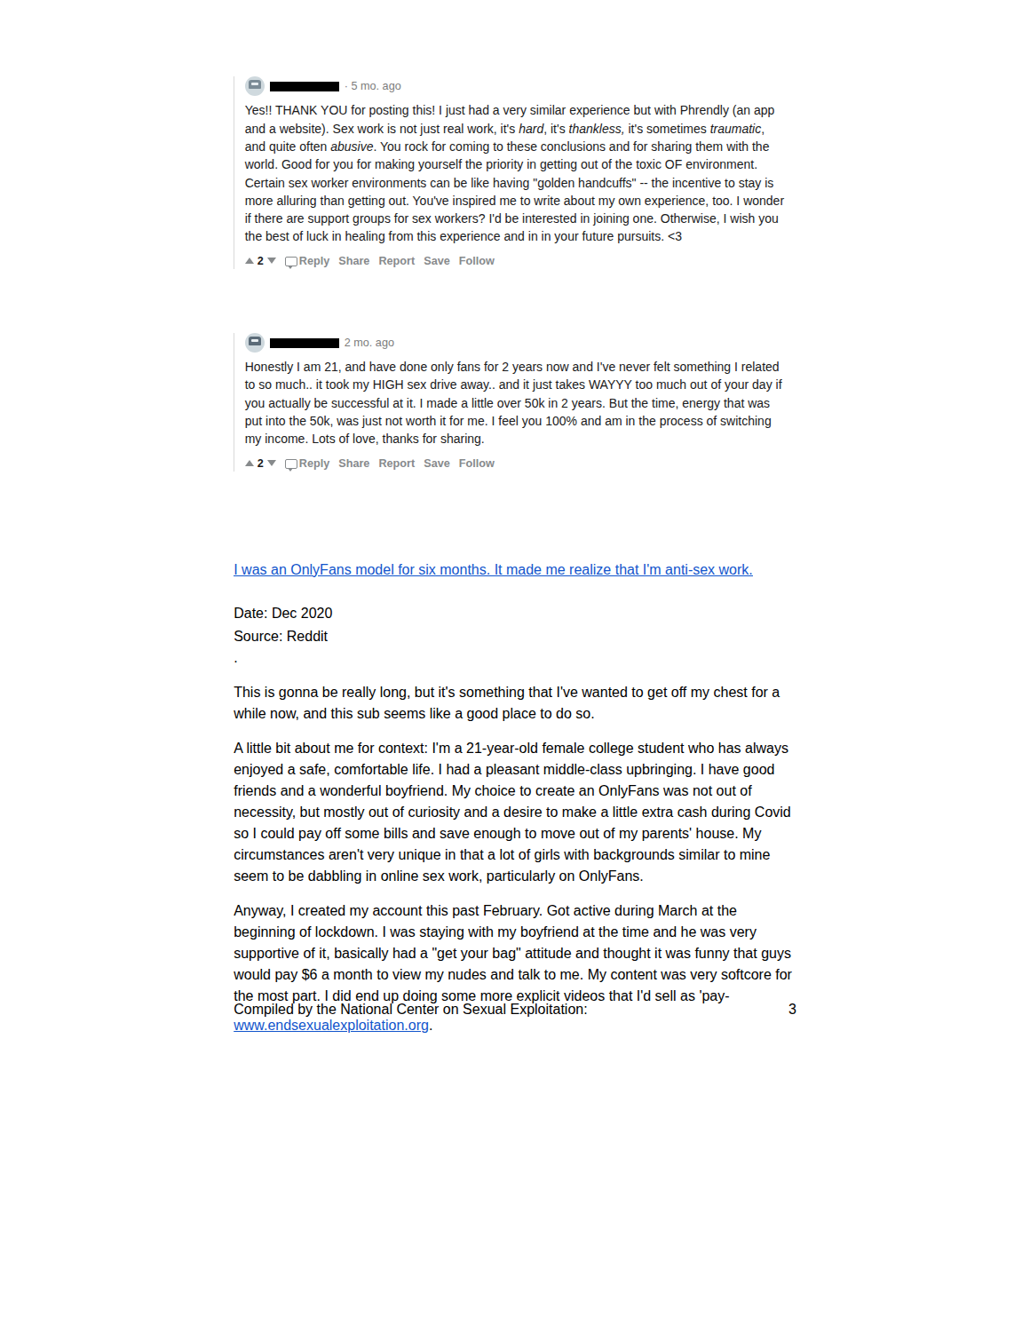· 5 mo. ago
Yes!! THANK YOU for posting this! I just had a very similar experience but with Phrendly (an app and a website). Sex work is not just real work, it's hard, it's thankless, it's sometimes traumatic, and quite often abusive. You rock for coming to these conclusions and for sharing them with the world. Good for you for making yourself the priority in getting out of the toxic OF environment. Certain sex worker environments can be like having "golden handcuffs" -- the incentive to stay is more alluring than getting out. You've inspired me to write about my own experience, too. I wonder if there are support groups for sex workers? I'd be interested in joining one. Otherwise, I wish you the best of luck in healing from this experience and in in your future pursuits. <3
2 Reply Share Report Save Follow
2 mo. ago
Honestly I am 21, and have done only fans for 2 years now and I've never felt something I related to so much.. it took my HIGH sex drive away.. and it just takes WAYYY too much out of your day if you actually be successful at it. I made a little over 50k in 2 years. But the time, energy that was put into the 50k, was just not worth it for me. I feel you 100% and am in the process of switching my income. Lots of love, thanks for sharing.
2 Reply Share Report Save Follow
I was an OnlyFans model for six months. It made me realize that I'm anti-sex work.
Date: Dec 2020
Source: Reddit
.
This is gonna be really long, but it's something that I've wanted to get off my chest for a while now, and this sub seems like a good place to do so.
A little bit about me for context: I'm a 21-year-old female college student who has always enjoyed a safe, comfortable life. I had a pleasant middle-class upbringing. I have good friends and a wonderful boyfriend. My choice to create an OnlyFans was not out of necessity, but mostly out of curiosity and a desire to make a little extra cash during Covid so I could pay off some bills and save enough to move out of my parents' house. My circumstances aren't very unique in that a lot of girls with backgrounds similar to mine seem to be dabbling in online sex work, particularly on OnlyFans.
Anyway, I created my account this past February. Got active during March at the beginning of lockdown. I was staying with my boyfriend at the time and he was very supportive of it, basically had a "get your bag" attitude and thought it was funny that guys would pay $6 a month to view my nudes and talk to me. My content was very softcore for the most part. I did end up doing some more explicit videos that I'd sell as 'pay-
Compiled by the National Center on Sexual Exploitation: www.endsexualexploitation.org. 3